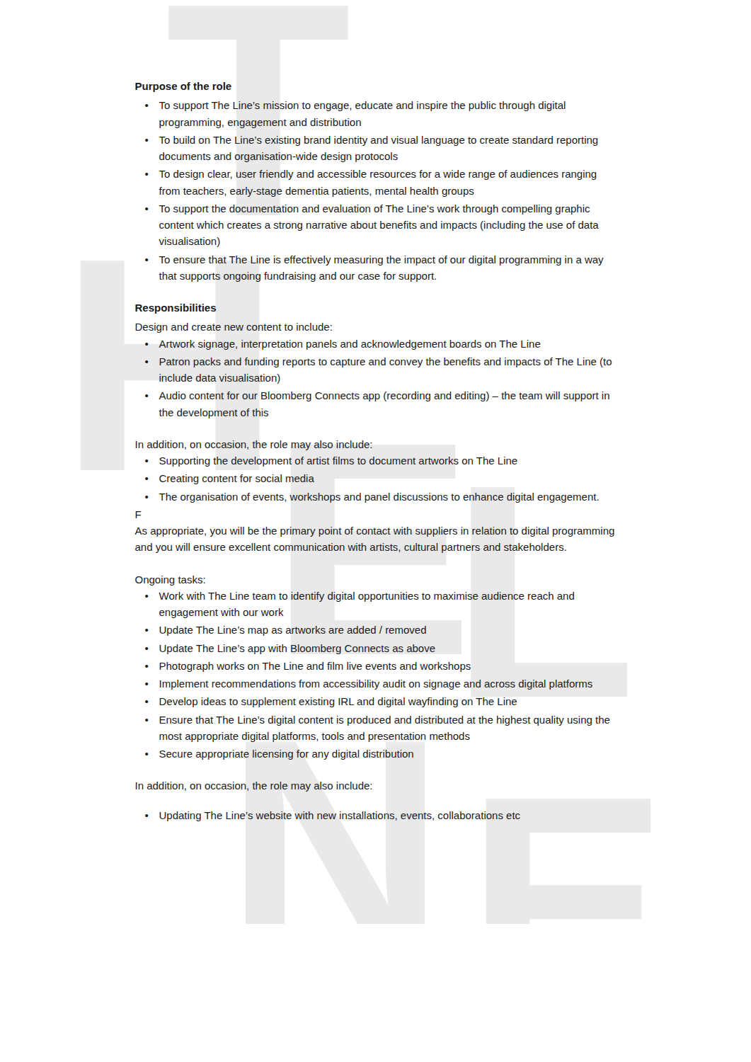T H E L N E
Purpose of the role
To support The Line’s mission to engage, educate and inspire the public through digital programming, engagement and distribution
To build on The Line’s existing brand identity and visual language to create standard reporting documents and organisation-wide design protocols
To design clear, user friendly and accessible resources for a wide range of audiences ranging from teachers, early-stage dementia patients, mental health groups
To support the documentation and evaluation of The Line’s work through compelling graphic content which creates a strong narrative about benefits and impacts (including the use of data visualisation)
To ensure that The Line is effectively measuring the impact of our digital programming in a way that supports ongoing fundraising and our case for support.
Responsibilities
Design and create new content to include:
Artwork signage, interpretation panels and acknowledgement boards on The Line
Patron packs and funding reports to capture and convey the benefits and impacts of The Line (to include data visualisation)
Audio content for our Bloomberg Connects app (recording and editing) – the team will support in the development of this
In addition, on occasion, the role may also include:
Supporting the development of artist films to document artworks on The Line
Creating content for social media
The organisation of events, workshops and panel discussions to enhance digital engagement.
F
As appropriate, you will be the primary point of contact with suppliers in relation to digital programming and you will ensure excellent communication with artists, cultural partners and stakeholders.
Ongoing tasks:
Work with The Line team to identify digital opportunities to maximise audience reach and engagement with our work
Update The Line’s map as artworks are added / removed
Update The Line’s app with Bloomberg Connects as above
Photograph works on The Line and film live events and workshops
Implement recommendations from accessibility audit on signage and across digital platforms
Develop ideas to supplement existing IRL and digital wayfinding on The Line
Ensure that The Line’s digital content is produced and distributed at the highest quality using the most appropriate digital platforms, tools and presentation methods
Secure appropriate licensing for any digital distribution
In addition, on occasion, the role may also include:
Updating The Line’s website with new installations, events, collaborations etc